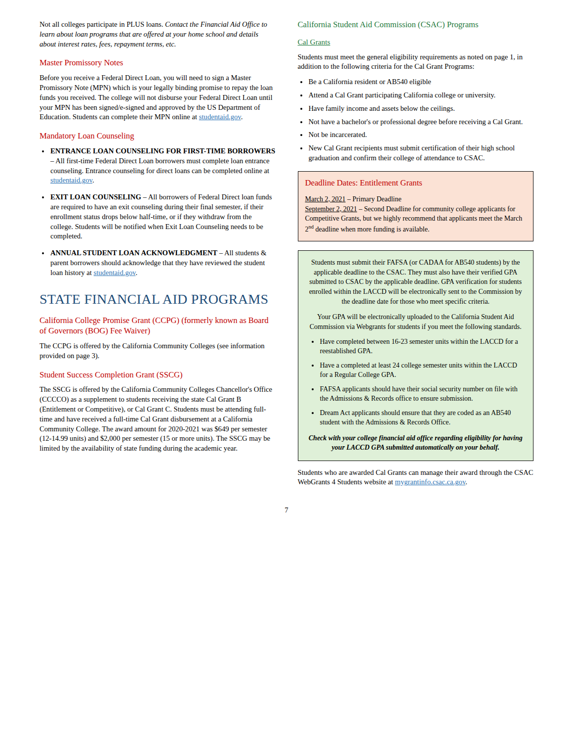Not all colleges participate in PLUS loans. Contact the Financial Aid Office to learn about loan programs that are offered at your home school and details about interest rates, fees, repayment terms, etc.
Master Promissory Notes
Before you receive a Federal Direct Loan, you will need to sign a Master Promissory Note (MPN) which is your legally binding promise to repay the loan funds you received. The college will not disburse your Federal Direct Loan until your MPN has been signed/e-signed and approved by the US Department of Education. Students can complete their MPN online at studentaid.gov.
Mandatory Loan Counseling
ENTRANCE LOAN COUNSELING FOR FIRST-TIME BORROWERS – All first-time Federal Direct Loan borrowers must complete loan entrance counseling. Entrance counseling for direct loans can be completed online at studentaid.gov.
EXIT LOAN COUNSELING – All borrowers of Federal Direct loan funds are required to have an exit counseling during their final semester, if their enrollment status drops below half-time, or if they withdraw from the college. Students will be notified when Exit Loan Counseling needs to be completed.
ANNUAL STUDENT LOAN ACKNOWLEDGMENT – All students & parent borrowers should acknowledge that they have reviewed the student loan history at studentaid.gov.
STATE FINANCIAL AID PROGRAMS
California College Promise Grant (CCPG) (formerly known as Board of Governors (BOG) Fee Waiver)
The CCPG is offered by the California Community Colleges (see information provided on page 3).
Student Success Completion Grant (SSCG)
The SSCG is offered by the California Community Colleges Chancellor's Office (CCCCO) as a supplement to students receiving the state Cal Grant B (Entitlement or Competitive), or Cal Grant C. Students must be attending full-time and have received a full-time Cal Grant disbursement at a California Community College. The award amount for 2020-2021 was $649 per semester (12-14.99 units) and $2,000 per semester (15 or more units). The SSCG may be limited by the availability of state funding during the academic year.
California Student Aid Commission (CSAC) Programs
Cal Grants
Students must meet the general eligibility requirements as noted on page 1, in addition to the following criteria for the Cal Grant Programs:
Be a California resident or AB540 eligible
Attend a Cal Grant participating California college or university.
Have family income and assets below the ceilings.
Not have a bachelor's or professional degree before receiving a Cal Grant.
Not be incarcerated.
New Cal Grant recipients must submit certification of their high school graduation and confirm their college of attendance to CSAC.
Deadline Dates: Entitlement Grants
March 2, 2021 – Primary Deadline
September 2, 2021 – Second Deadline for community college applicants for Competitive Grants, but we highly recommend that applicants meet the March 2nd deadline when more funding is available.
Students must submit their FAFSA (or CADAA for AB540 students) by the applicable deadline to the CSAC. They must also have their verified GPA submitted to CSAC by the applicable deadline. GPA verification for students enrolled within the LACCD will be electronically sent to the Commission by the deadline date for those who meet specific criteria.
Your GPA will be electronically uploaded to the California Student Aid Commission via Webgrants for students if you meet the following standards.
Have completed between 16-23 semester units within the LACCD for a reestablished GPA.
Have a completed at least 24 college semester units within the LACCD for a Regular College GPA.
FAFSA applicants should have their social security number on file with the Admissions & Records office to ensure submission.
Dream Act applicants should ensure that they are coded as an AB540 student with the Admissions & Records Office.
Check with your college financial aid office regarding eligibility for having your LACCD GPA submitted automatically on your behalf.
Students who are awarded Cal Grants can manage their award through the CSAC WebGrants 4 Students website at mygrantinfo.csac.ca.gov.
7